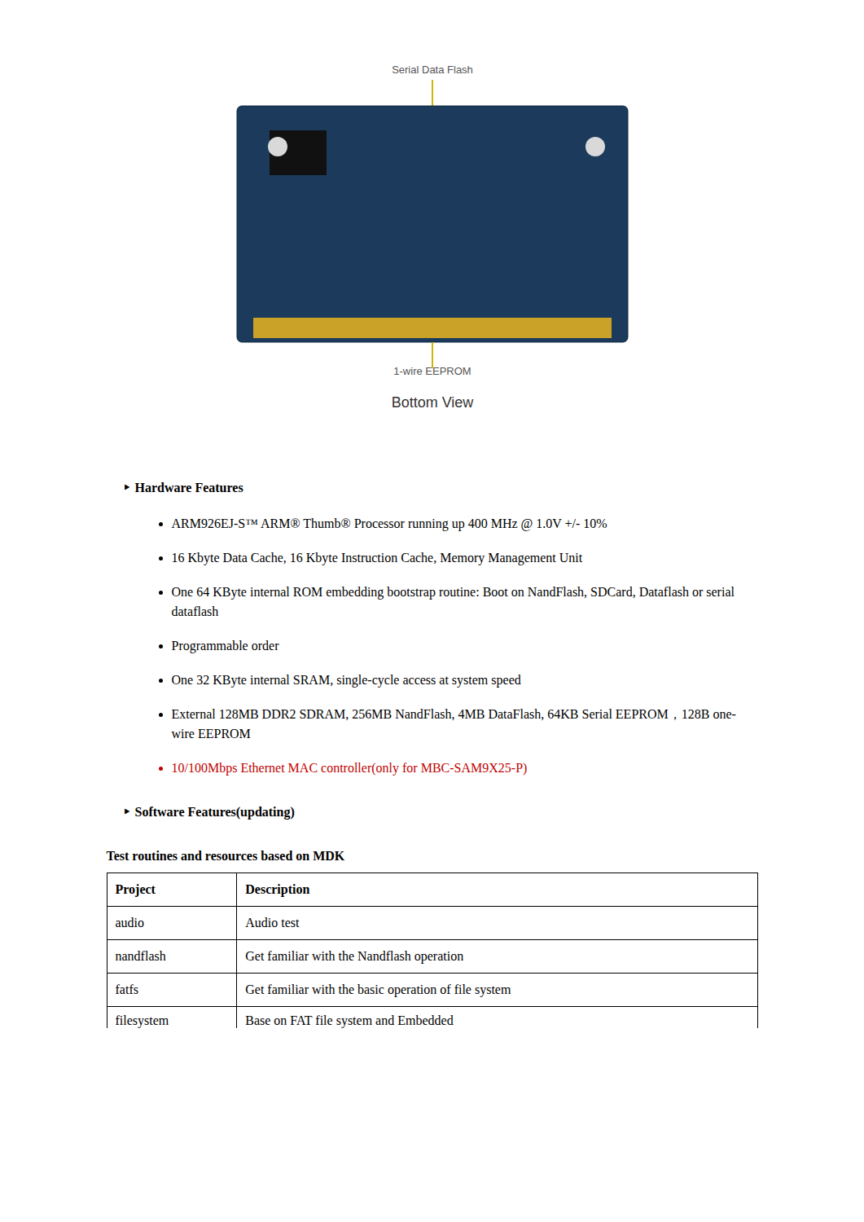Hardware Features
ARM926EJ-S™ ARM® Thumb® Processor running up 400 MHz @ 1.0V +/- 10%
16 Kbyte Data Cache, 16 Kbyte Instruction Cache, Memory Management Unit
One 64 KByte internal ROM embedding bootstrap routine: Boot on NandFlash, SDCard, Dataflash or serial dataflash
Programmable order
One 32 KByte internal SRAM, single-cycle access at system speed
External 128MB DDR2 SDRAM, 256MB NandFlash, 4MB DataFlash, 64KB Serial EEPROM，128B one-wire EEPROM
10/100Mbps Ethernet MAC controller(only for MBC-SAM9X25-P)
Software Features(updating)
Test routines and resources based on MDK
| Project | Description |
| --- | --- |
| audio | Audio test |
| nandflash | Get familiar with the Nandflash operation |
| fatfs | Get familiar with the basic operation of file system |
| filesystem | Base on FAT file system and Embedded |